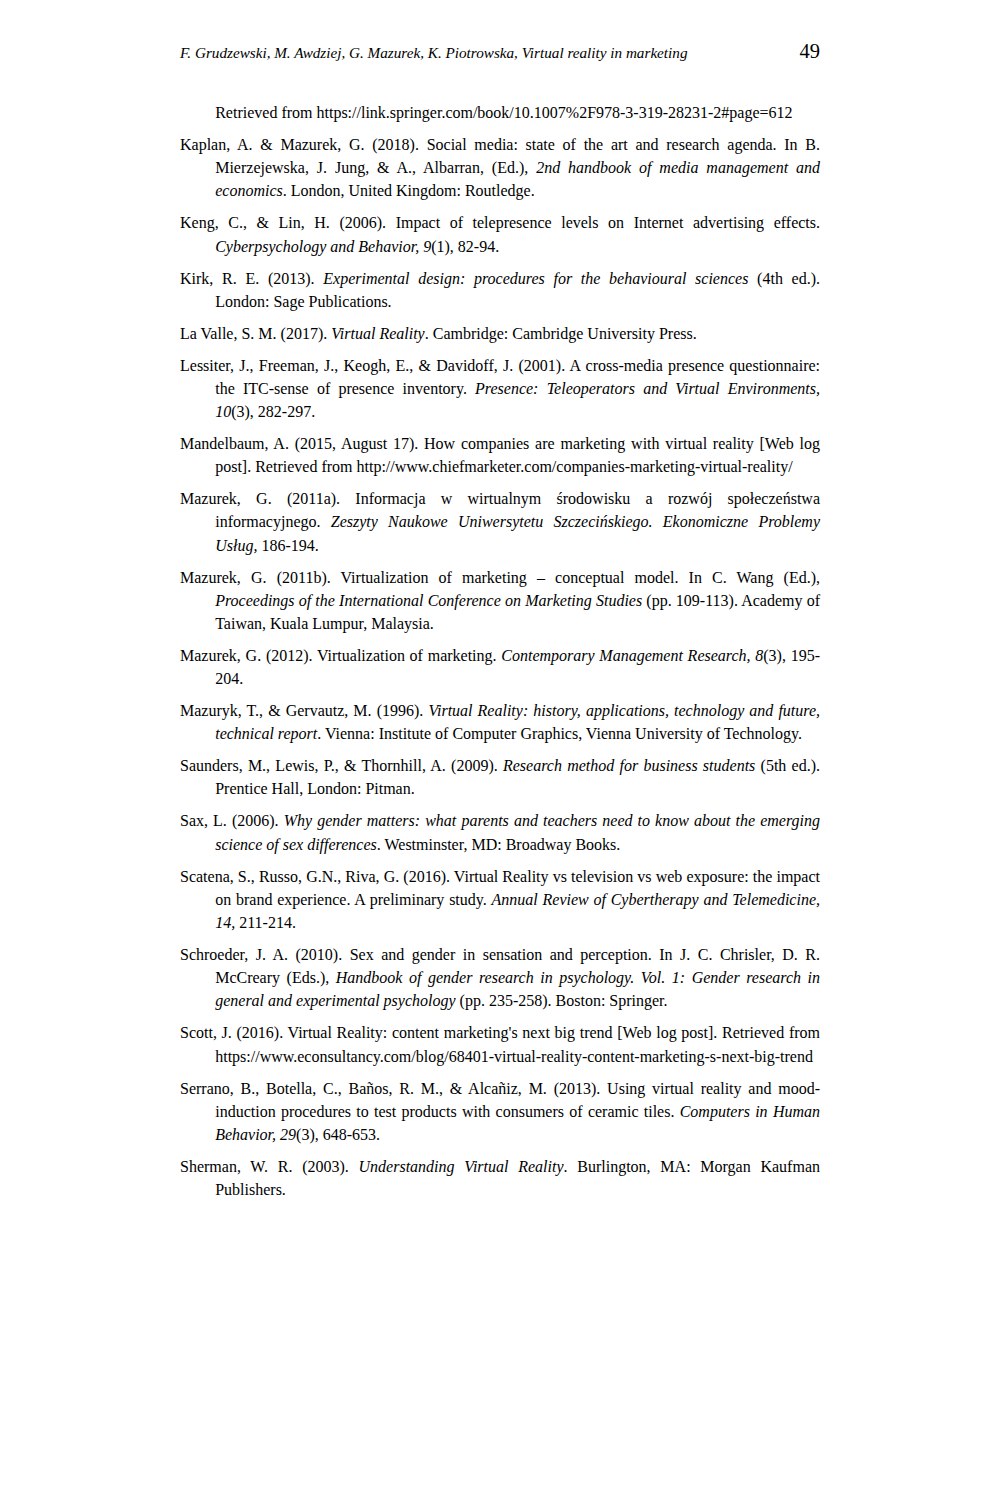F. Grudzewski, M. Awdziej, G. Mazurek, K. Piotrowska, Virtual reality in marketing 49
Retrieved from https://link.springer.com/book/10.1007%2F978-3-319-28231-2#page=612
Kaplan, A. & Mazurek, G. (2018). Social media: state of the art and research agenda. In B. Mierzejewska, J. Jung, & A., Albarran, (Ed.), 2nd handbook of media management and economics. London, United Kingdom: Routledge.
Keng, C., & Lin, H. (2006). Impact of telepresence levels on Internet advertising effects. Cyberpsychology and Behavior, 9(1), 82-94.
Kirk, R. E. (2013). Experimental design: procedures for the behavioural sciences (4th ed.). London: Sage Publications.
La Valle, S. M. (2017). Virtual Reality. Cambridge: Cambridge University Press.
Lessiter, J., Freeman, J., Keogh, E., & Davidoff, J. (2001). A cross-media presence questionnaire: the ITC-sense of presence inventory. Presence: Teleoperators and Virtual Environments, 10(3), 282-297.
Mandelbaum, A. (2015, August 17). How companies are marketing with virtual reality [Web log post]. Retrieved from http://www.chiefmarketer.com/companies-marketing-virtual-reality/
Mazurek, G. (2011a). Informacja w wirtualnym środowisku a rozwój społeczeństwa informacyjnego. Zeszyty Naukowe Uniwersytetu Szczecińskiego. Ekonomiczne Problemy Usług, 186-194.
Mazurek, G. (2011b). Virtualization of marketing – conceptual model. In C. Wang (Ed.), Proceedings of the International Conference on Marketing Studies (pp. 109-113). Academy of Taiwan, Kuala Lumpur, Malaysia.
Mazurek, G. (2012). Virtualization of marketing. Contemporary Management Research, 8(3), 195-204.
Mazuryk, T., & Gervautz, M. (1996). Virtual Reality: history, applications, technology and future, technical report. Vienna: Institute of Computer Graphics, Vienna University of Technology.
Saunders, M., Lewis, P., & Thornhill, A. (2009). Research method for business students (5th ed.). Prentice Hall, London: Pitman.
Sax, L. (2006). Why gender matters: what parents and teachers need to know about the emerging science of sex differences. Westminster, MD: Broadway Books.
Scatena, S., Russo, G.N., Riva, G. (2016). Virtual Reality vs television vs web exposure: the impact on brand experience. A preliminary study. Annual Review of Cybertherapy and Telemedicine, 14, 211-214.
Schroeder, J. A. (2010). Sex and gender in sensation and perception. In J. C. Chrisler, D. R. McCreary (Eds.), Handbook of gender research in psychology. Vol. 1: Gender research in general and experimental psychology (pp. 235-258). Boston: Springer.
Scott, J. (2016). Virtual Reality: content marketing's next big trend [Web log post]. Retrieved from https://www.econsultancy.com/blog/68401-virtual-reality-content-marketing-s-next-big-trend
Serrano, B., Botella, C., Baños, R. M., & Alcañiz, M. (2013). Using virtual reality and mood-induction procedures to test products with consumers of ceramic tiles. Computers in Human Behavior, 29(3), 648-653.
Sherman, W. R. (2003). Understanding Virtual Reality. Burlington, MA: Morgan Kaufman Publishers.